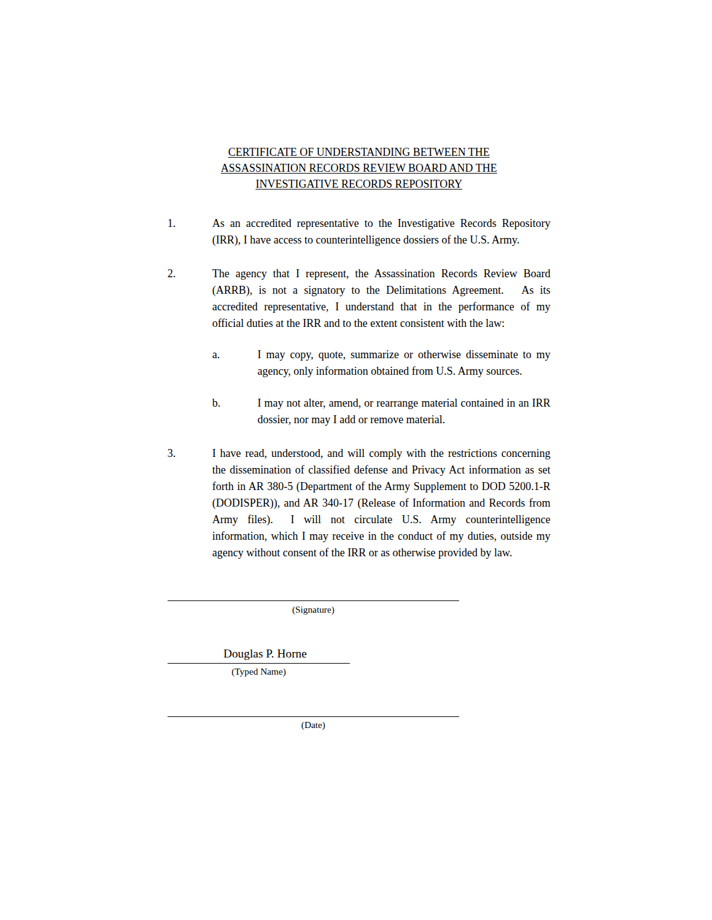CERTIFICATE OF UNDERSTANDING BETWEEN THE ASSASSINATION RECORDS REVIEW BOARD AND THE INVESTIGATIVE RECORDS REPOSITORY
1. As an accredited representative to the Investigative Records Repository (IRR), I have access to counterintelligence dossiers of the U.S. Army.
2. The agency that I represent, the Assassination Records Review Board (ARRB), is not a signatory to the Delimitations Agreement. As its accredited representative, I understand that in the performance of my official duties at the IRR and to the extent consistent with the law:
a. I may copy, quote, summarize or otherwise disseminate to my agency, only information obtained from U.S. Army sources.
b. I may not alter, amend, or rearrange material contained in an IRR dossier, nor may I add or remove material.
3. I have read, understood, and will comply with the restrictions concerning the dissemination of classified defense and Privacy Act information as set forth in AR 380-5 (Department of the Army Supplement to DOD 5200.1-R (DODISPER)), and AR 340-17 (Release of Information and Records from Army files). I will not circulate U.S. Army counterintelligence information, which I may receive in the conduct of my duties, outside my agency without consent of the IRR or as otherwise provided by law.
(Signature)
Douglas P. Horne
(Typed Name)
(Date)